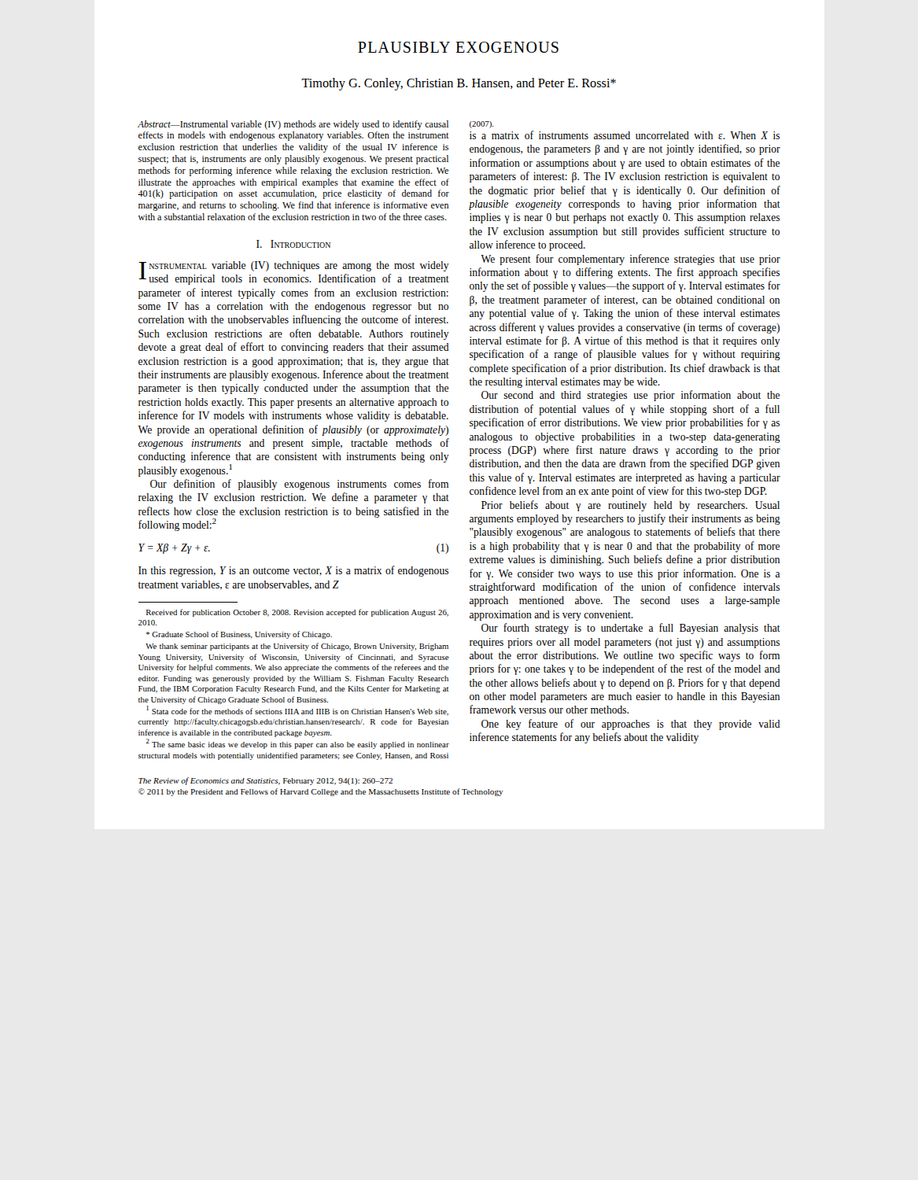PLAUSIBLY EXOGENOUS
Timothy G. Conley, Christian B. Hansen, and Peter E. Rossi*
Abstract—Instrumental variable (IV) methods are widely used to identify causal effects in models with endogenous explanatory variables. Often the instrument exclusion restriction that underlies the validity of the usual IV inference is suspect; that is, instruments are only plausibly exogenous. We present practical methods for performing inference while relaxing the exclusion restriction. We illustrate the approaches with empirical examples that examine the effect of 401(k) participation on asset accumulation, price elasticity of demand for margarine, and returns to schooling. We find that inference is informative even with a substantial relaxation of the exclusion restriction in two of the three cases.
I. Introduction
Instrumental variable (IV) techniques are among the most widely used empirical tools in economics. Identification of a treatment parameter of interest typically comes from an exclusion restriction: some IV has a correlation with the endogenous regressor but no correlation with the unobservables influencing the outcome of interest. Such exclusion restrictions are often debatable. Authors routinely devote a great deal of effort to convincing readers that their assumed exclusion restriction is a good approximation; that is, they argue that their instruments are plausibly exogenous. Inference about the treatment parameter is then typically conducted under the assumption that the restriction holds exactly. This paper presents an alternative approach to inference for IV models with instruments whose validity is debatable. We provide an operational definition of plausibly (or approximately) exogenous instruments and present simple, tractable methods of conducting inference that are consistent with instruments being only plausibly exogenous.1
Our definition of plausibly exogenous instruments comes from relaxing the IV exclusion restriction. We define a parameter γ that reflects how close the exclusion restriction is to being satisfied in the following model:2
Y = Xβ + Zγ + ε.(1)
In this regression, Y is an outcome vector, X is a matrix of endogenous treatment variables, ε are unobservables, and Z
Received for publication October 8, 2008. Revision accepted for publication August 26, 2010.
* Graduate School of Business, University of Chicago.
We thank seminar participants at the University of Chicago, Brown University, Brigham Young University, University of Wisconsin, University of Cincinnati, and Syracuse University for helpful comments. We also appreciate the comments of the referees and the editor. Funding was generously provided by the William S. Fishman Faculty Research Fund, the IBM Corporation Faculty Research Fund, and the Kilts Center for Marketing at the University of Chicago Graduate School of Business.
1 Stata code for the methods of sections IIIA and IIIB is on Christian Hansen's Web site, currently http://faculty.chicagogsb.edu/christian.hansen/research/. R code for Bayesian inference is available in the contributed package bayesm.
2 The same basic ideas we develop in this paper can also be easily applied in nonlinear structural models with potentially unidentified parameters; see Conley, Hansen, and Rossi (2007).
is a matrix of instruments assumed uncorrelated with ε. When X is endogenous, the parameters β and γ are not jointly identified, so prior information or assumptions about γ are used to obtain estimates of the parameters of interest: β. The IV exclusion restriction is equivalent to the dogmatic prior belief that γ is identically 0. Our definition of plausible exogeneity corresponds to having prior information that implies γ is near 0 but perhaps not exactly 0. This assumption relaxes the IV exclusion assumption but still provides sufficient structure to allow inference to proceed.
We present four complementary inference strategies that use prior information about γ to differing extents. The first approach specifies only the set of possible γ values—the support of γ. Interval estimates for β, the treatment parameter of interest, can be obtained conditional on any potential value of γ. Taking the union of these interval estimates across different γ values provides a conservative (in terms of coverage) interval estimate for β. A virtue of this method is that it requires only specification of a range of plausible values for γ without requiring complete specification of a prior distribution. Its chief drawback is that the resulting interval estimates may be wide.
Our second and third strategies use prior information about the distribution of potential values of γ while stopping short of a full specification of error distributions. We view prior probabilities for γ as analogous to objective probabilities in a two-step data-generating process (DGP) where first nature draws γ according to the prior distribution, and then the data are drawn from the specified DGP given this value of γ. Interval estimates are interpreted as having a particular confidence level from an ex ante point of view for this two-step DGP.
Prior beliefs about γ are routinely held by researchers. Usual arguments employed by researchers to justify their instruments as being "plausibly exogenous" are analogous to statements of beliefs that there is a high probability that γ is near 0 and that the probability of more extreme values is diminishing. Such beliefs define a prior distribution for γ. We consider two ways to use this prior information. One is a straightforward modification of the union of confidence intervals approach mentioned above. The second uses a large-sample approximation and is very convenient.
Our fourth strategy is to undertake a full Bayesian analysis that requires priors over all model parameters (not just γ) and assumptions about the error distributions. We outline two specific ways to form priors for γ: one takes γ to be independent of the rest of the model and the other allows beliefs about γ to depend on β. Priors for γ that depend on other model parameters are much easier to handle in this Bayesian framework versus our other methods.
One key feature of our approaches is that they provide valid inference statements for any beliefs about the validity
The Review of Economics and Statistics, February 2012, 94(1): 260–272
© 2011 by the President and Fellows of Harvard College and the Massachusetts Institute of Technology